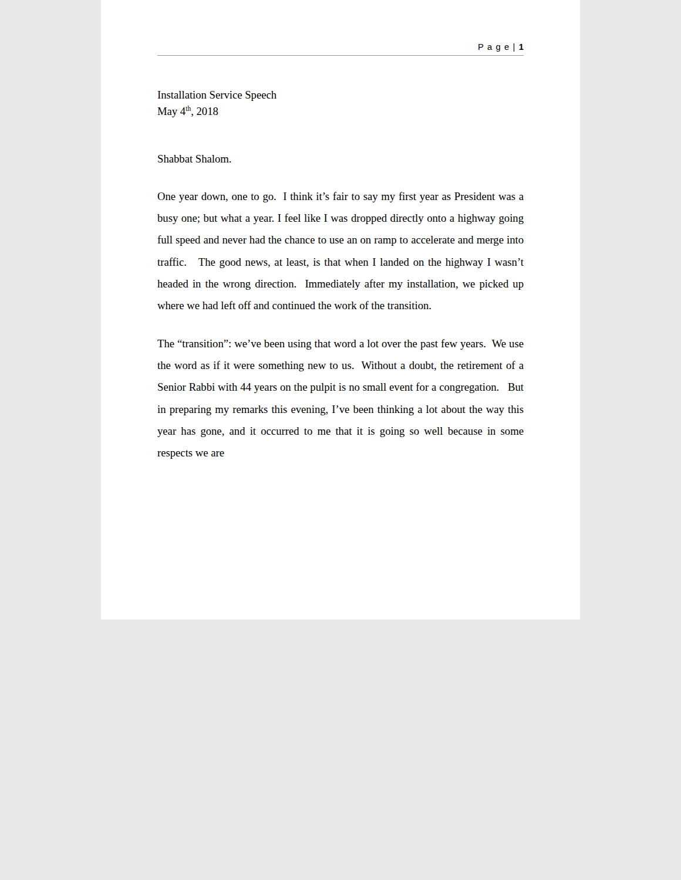P a g e | 1
Installation Service Speech
May 4th, 2018
Shabbat Shalom.
One year down, one to go. I think it’s fair to say my first year as President was a busy one; but what a year. I feel like I was dropped directly onto a highway going full speed and never had the chance to use an on ramp to accelerate and merge into traffic. The good news, at least, is that when I landed on the highway I wasn’t headed in the wrong direction. Immediately after my installation, we picked up where we had left off and continued the work of the transition.
The “transition”: we’ve been using that word a lot over the past few years. We use the word as if it were something new to us. Without a doubt, the retirement of a Senior Rabbi with 44 years on the pulpit is no small event for a congregation. But in preparing my remarks this evening, I’ve been thinking a lot about the way this year has gone, and it occurred to me that it is going so well because in some respects we are